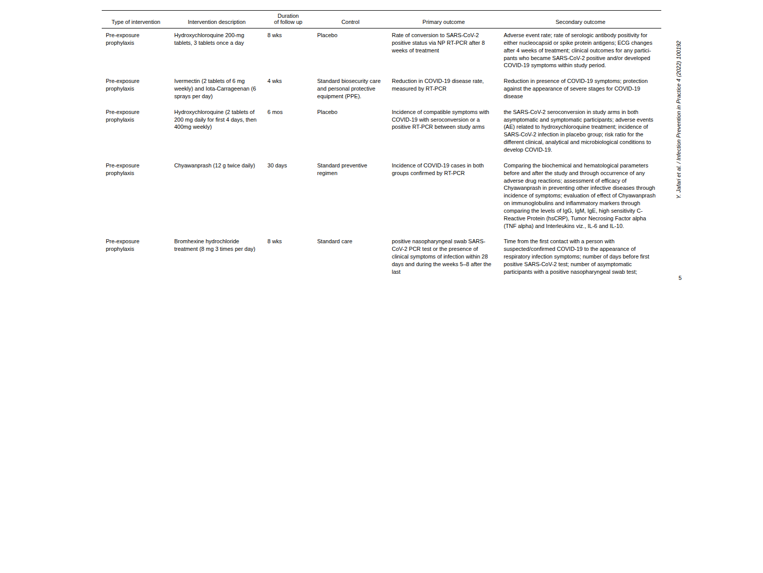Y. Jafari et al. / Infection Prevention in Practice 4 (2022) 100192
5
| Type of intervention | Intervention description | Duration of follow up | Control | Primary outcome | Secondary outcome |
| --- | --- | --- | --- | --- | --- |
| Pre-exposure prophylaxis | Hydroxychloroquine 200-mg tablets, 3 tablets once a day | 8 wks | Placebo | Rate of conversion to SARS-CoV-2 positive status via NP RT-PCR after 8 weeks of treatment | Adverse event rate; rate of serologic antibody positivity for either nucleocapsid or spike protein antigens; ECG changes after 4 weeks of treatment; clinical outcomes for any partici- pants who became SARS-CoV-2 positive and/or developed COVID-19 symptoms within study period. |
| Pre-exposure prophylaxis | Ivermectin (2 tablets of 6 mg weekly) and Iota-Carrageenan (6 sprays per day) | 4 wks | Standard biosecurity care and personal protective equipment (PPE). | Reduction in COVID-19 disease rate, measured by RT-PCR | Reduction in presence of COVID-19 symptoms; protection against the appearance of severe stages for COVID-19 disease |
| Pre-exposure prophylaxis | Hydroxychloroquine (2 tablets of 200 mg daily for first 4 days, then 400mg weekly) | 6 mos | Placebo | Incidence of compatible symptoms with COVID-19 with seroconversion or a positive RT-PCR between study arms | the SARS-CoV-2 seroconversion in study arms in both asymptomatic and symptomatic participants; adverse events (AE) related to hydroxychloroquine treatment; incidence of SARS-CoV-2 infection in placebo group; risk ratio for the different clinical, analytical and microbiological conditions to develop COVID-19. |
| Pre-exposure prophylaxis | Chyawanprash (12 g twice daily) | 30 days | Standard preventive regimen | Incidence of COVID-19 cases in both groups confirmed by RT-PCR | Comparing the biochemical and hematological parameters before and after the study and through occurrence of any adverse drug reactions; assessment of efficacy of Chyawanprash in preventing other infective diseases through incidence of symptoms; evaluation of effect of Chyawanprash on immunoglobulins and inflammatory markers through comparing the levels of IgG, IgM, IgE, high sensitivity C-Reactive Protein (hsCRP), Tumor Necrosing Factor alpha (TNF alpha) and Interleukins viz., IL-6 and IL-10. |
| Pre-exposure prophylaxis | Bromhexine hydrochloride treatment (8 mg 3 times per day) | 8 wks | Standard care | positive nasopharyngeal swab SARS-CoV-2 PCR test or the presence of clinical symptoms of infection within 28 days and during the weeks 5–8 after the last | Time from the first contact with a person with suspected/confirmed COVID-19 to the appearance of respiratory infection symptoms; number of days before first positive SARS-CoV-2 test; number of asymptomatic participants with a positive nasopharyngeal swab test; |